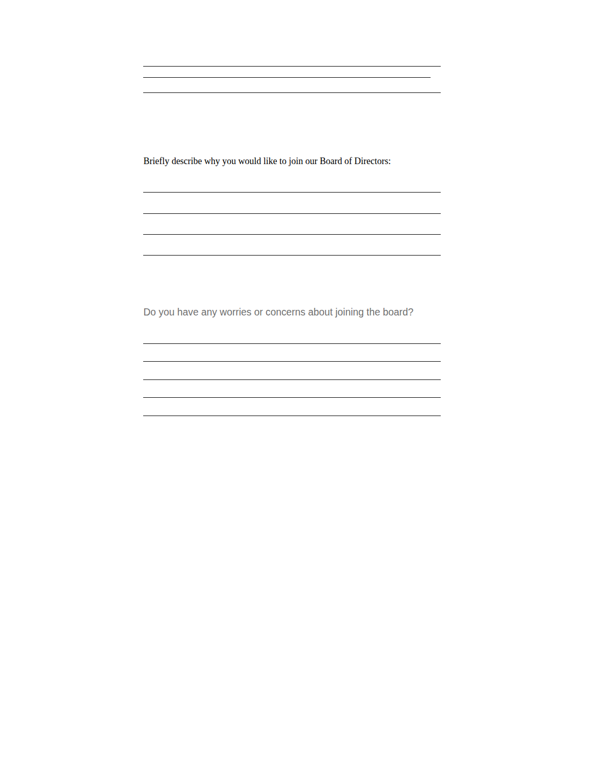Briefly describe why you would like to join our Board of Directors:
Do you have any worries or concerns about joining the board?